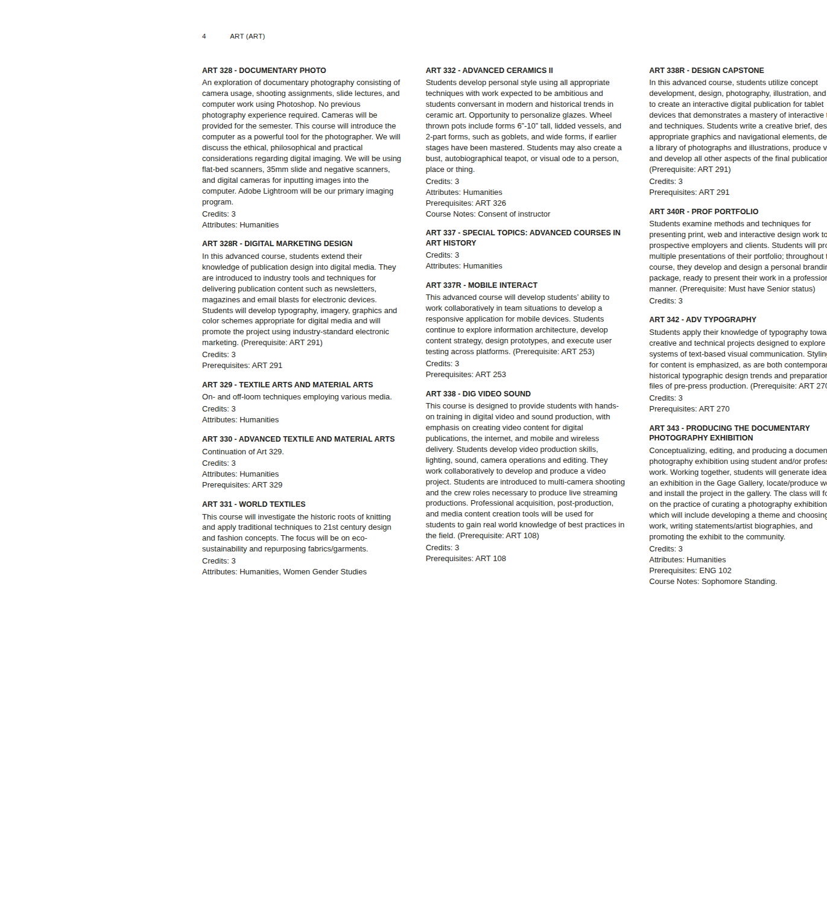4 ART (ART)
ART 328 - DOCUMENTARY PHOTO
An exploration of documentary photography consisting of camera usage, shooting assignments, slide lectures, and computer work using Photoshop. No previous photography experience required. Cameras will be provided for the semester. This course will introduce the computer as a powerful tool for the photographer. We will discuss the ethical, philosophical and practical considerations regarding digital imaging. We will be using flat-bed scanners, 35mm slide and negative scanners, and digital cameras for inputting images into the computer. Adobe Lightroom will be our primary imaging program.
Credits: 3 Attributes: Humanities
ART 328R - DIGITAL MARKETING DESIGN
In this advanced course, students extend their knowledge of publication design into digital media. They are introduced to industry tools and techniques for delivering publication content such as newsletters, magazines and email blasts for electronic devices. Students will develop typography, imagery, graphics and color schemes appropriate for digital media and will promote the project using industry-standard electronic marketing. (Prerequisite: ART 291)
Credits: 3 Prerequisites: ART 291
ART 329 - TEXTILE ARTS AND MATERIAL ARTS
On- and off-loom techniques employing various media.
Credits: 3 Attributes: Humanities
ART 330 - ADVANCED TEXTILE AND MATERIAL ARTS
Continuation of Art 329.
Credits: 3 Attributes: Humanities Prerequisites: ART 329
ART 331 - WORLD TEXTILES
This course will investigate the historic roots of knitting and apply traditional techniques to 21st century design and fashion concepts. The focus will be on eco-sustainability and repurposing fabrics/garments.
Credits: 3 Attributes: Humanities, Women Gender Studies
ART 332 - ADVANCED CERAMICS II
Students develop personal style using all appropriate techniques with work expected to be ambitious and students conversant in modern and historical trends in ceramic art. Opportunity to personalize glazes. Wheel thrown pots include forms 6”-10” tall, lidded vessels, and 2-part forms, such as goblets, and wide forms, if earlier stages have been mastered. Students may also create a bust, autobiographical teapot, or visual ode to a person, place or thing.
Credits: 3 Attributes: Humanities Prerequisites: ART 326 Course Notes: Consent of instructor
ART 337 - SPECIAL TOPICS: ADVANCED COURSES IN ART HISTORY
Credits: 3 Attributes: Humanities
ART 337R - MOBILE INTERACT
This advanced course will develop students’ ability to work collaboratively in team situations to develop a responsive application for mobile devices. Students continue to explore information architecture, develop content strategy, design prototypes, and execute user testing across platforms. (Prerequisite: ART 253)
Credits: 3 Prerequisites: ART 253
ART 338 - DIG VIDEO SOUND
This course is designed to provide students with hands-on training in digital video and sound production, with emphasis on creating video content for digital publications, the internet, and mobile and wireless delivery. Students develop video production skills, lighting, sound, camera operations and editing. They work collaboratively to develop and produce a video project. Students are introduced to multi-camera shooting and the crew roles necessary to produce live streaming productions. Professional acquisition, post-production, and media content creation tools will be used for students to gain real world knowledge of best practices in the field. (Prerequisite: ART 108)
Credits: 3 Prerequisites: ART 108
ART 338R - DESIGN CAPSTONE
In this advanced course, students utilize concept development, design, photography, illustration, and video to create an interactive digital publication for tablet devices that demonstrates a mastery of interactive tools and techniques. Students write a creative brief, design appropriate graphics and navigational elements, develop a library of photographs and illustrations, produce video, and develop all other aspects of the final publication. (Prerequisite: ART 291)
Credits: 3 Prerequisites: ART 291
ART 340R - PROF PORTFOLIO
Students examine methods and techniques for presenting print, web and interactive design work to prospective employers and clients. Students will produce multiple presentations of their portfolio; throughout the course, they develop and design a personal branding package, ready to present their work in a professional manner. (Prerequisite: Must have Senior status)
Credits: 3
ART 342 - ADV TYPOGRAPHY
Students apply their knowledge of typography towards creative and technical projects designed to explore systems of text-based visual communication. Styling type for content is emphasized, as are both contemporary and historical typographic design trends and preparation of files of pre-press production. (Prerequisite: ART 270)
Credits: 3 Prerequisites: ART 270
ART 343 - PRODUCING THE DOCUMENTARY PHOTOGRAPHY EXHIBITION
Conceptualizing, editing, and producing a documentary photography exhibition using student and/or professional work. Working together, students will generate ideas for an exhibition in the Gage Gallery, locate/produce work, and install the project in the gallery. The class will focus on the practice of curating a photography exhibition, which will include developing a theme and choosing work, writing statements/artist biographies, and promoting the exhibit to the community.
Credits: 3 Attributes: Humanities Prerequisites: ENG 102 Course Notes: Sophomore Standing.